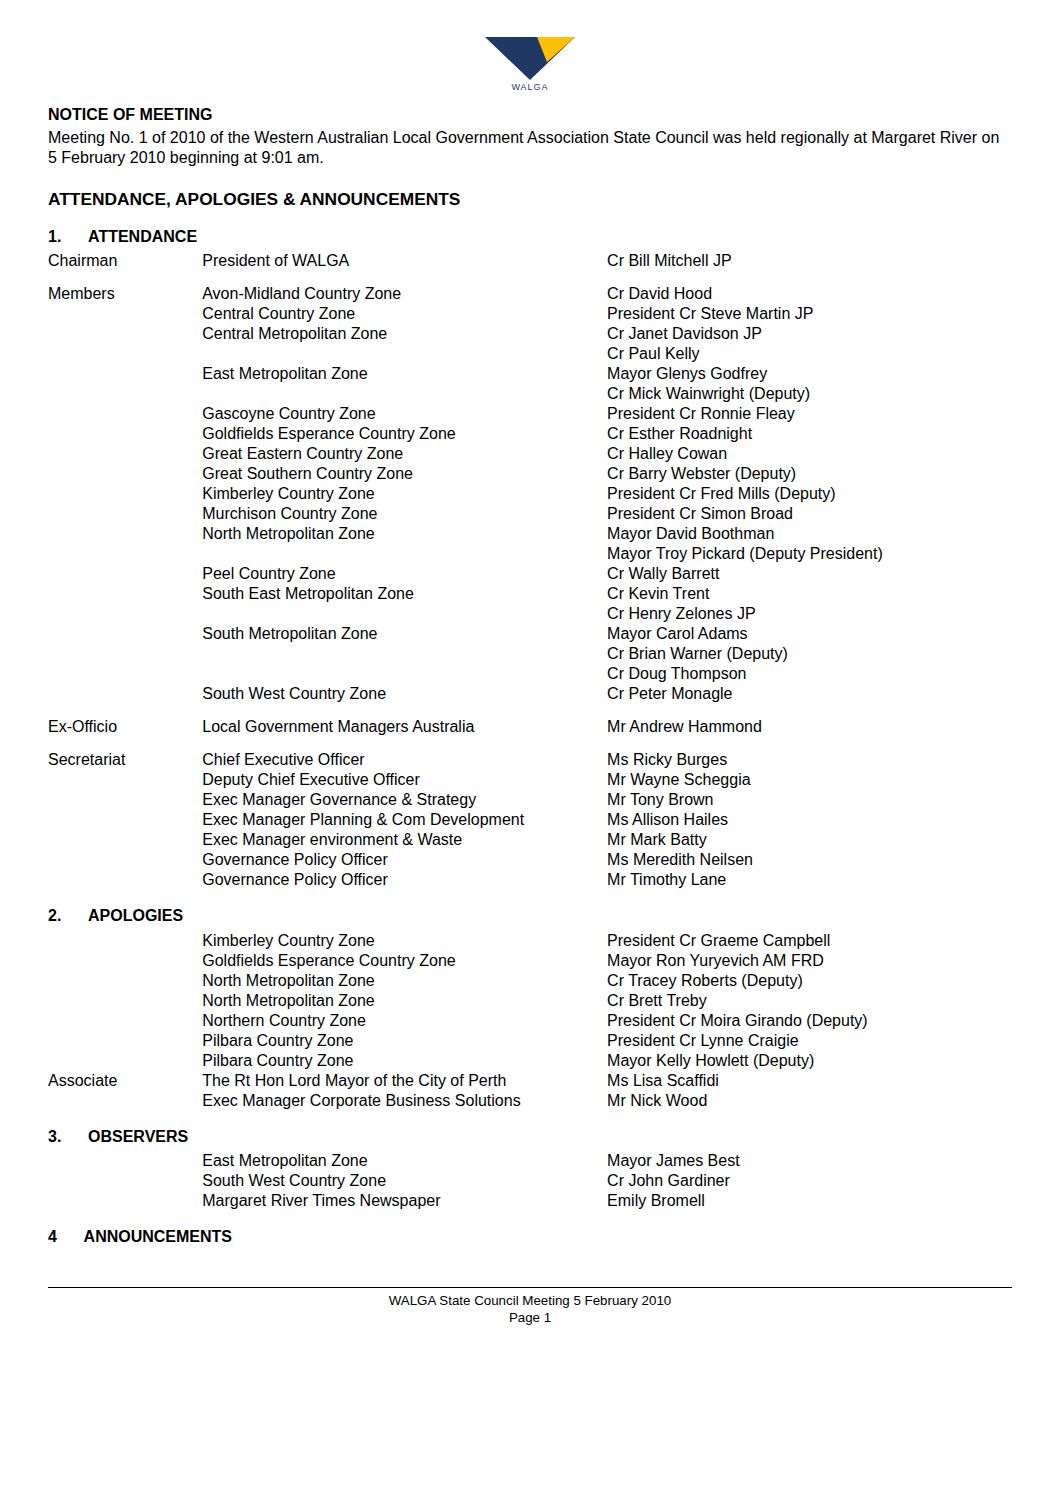WALGA
NOTICE OF MEETING
Meeting No. 1 of 2010 of the Western Australian Local Government Association State Council was held regionally at Margaret River on 5 February 2010 beginning at 9:01 am.
ATTENDANCE, APOLOGIES & ANNOUNCEMENTS
1. ATTENDANCE
| Chairman | President of WALGA | Cr Bill Mitchell JP |
| Members | Avon-Midland Country Zone | Cr David Hood |
| | Central Country Zone | President Cr Steve Martin JP |
| | Central Metropolitan Zone | Cr Janet Davidson JP |
| | | Cr Paul Kelly |
| | East Metropolitan Zone | Mayor Glenys Godfrey |
| | | Cr Mick Wainwright (Deputy) |
| | Gascoyne Country Zone | President Cr Ronnie Fleay |
| | Goldfields Esperance Country Zone | Cr Esther Roadnight |
| | Great Eastern Country Zone | Cr Halley Cowan |
| | Great Southern Country Zone | Cr Barry Webster (Deputy) |
| | Kimberley Country Zone | President Cr Fred Mills (Deputy) |
| | Murchison Country Zone | President Cr Simon Broad |
| | North Metropolitan Zone | Mayor David Boothman |
| | | Mayor Troy Pickard (Deputy President) |
| | Peel Country Zone | Cr Wally Barrett |
| | South East Metropolitan Zone | Cr Kevin Trent |
| | | Cr Henry Zelones JP |
| | South Metropolitan Zone | Mayor Carol Adams |
| | | Cr Brian Warner (Deputy) |
| | | Cr Doug Thompson |
| | South West Country Zone | Cr Peter Monagle |
| Ex-Officio | Local Government Managers Australia | Mr Andrew Hammond |
| Secretariat | Chief Executive Officer | Ms Ricky Burges |
| | Deputy Chief Executive Officer | Mr Wayne Scheggia |
| | Exec Manager Governance & Strategy | Mr Tony Brown |
| | Exec Manager Planning & Com Development | Ms Allison Hailes |
| | Exec Manager environment & Waste | Mr Mark Batty |
| | Governance Policy Officer | Ms Meredith Neilsen |
| | Governance Policy Officer | Mr Timothy Lane |
2. APOLOGIES
| | Kimberley Country Zone | President Cr Graeme Campbell |
| | Goldfields Esperance Country Zone | Mayor Ron Yuryevich AM FRD |
| | North Metropolitan Zone | Cr Tracey Roberts (Deputy) |
| | North Metropolitan Zone | Cr Brett Treby |
| | Northern Country Zone | President Cr Moira Girando (Deputy) |
| | Pilbara Country Zone | President Cr Lynne Craigie |
| | Pilbara Country Zone | Mayor Kelly Howlett (Deputy) |
| Associate | The Rt Hon Lord Mayor of the City of Perth | Ms Lisa Scaffidi |
| | Exec Manager Corporate Business Solutions | Mr Nick Wood |
3. OBSERVERS
| | East Metropolitan Zone | Mayor James Best |
| | South West Country Zone | Cr John Gardiner |
| | Margaret River Times Newspaper | Emily Bromell |
4 ANNOUNCEMENTS
WALGA State Council Meeting 5 February 2010
Page 1